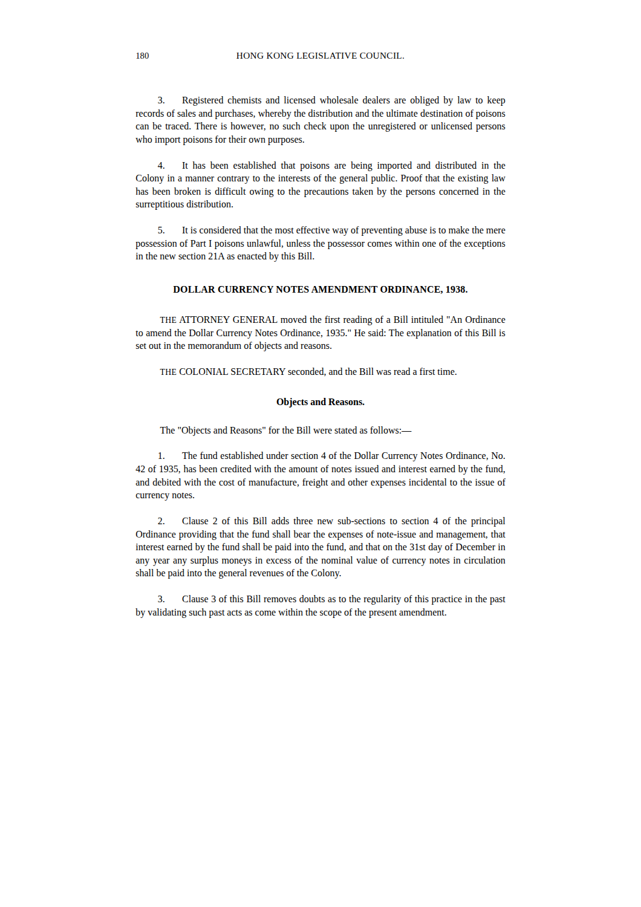180
HONG KONG LEGISLATIVE COUNCIL.
3. Registered chemists and licensed wholesale dealers are obliged by law to keep records of sales and purchases, whereby the distribution and the ultimate destination of poisons can be traced. There is however, no such check upon the unregistered or unlicensed persons who import poisons for their own purposes.
4. It has been established that poisons are being imported and distributed in the Colony in a manner contrary to the interests of the general public. Proof that the existing law has been broken is difficult owing to the precautions taken by the persons concerned in the surreptitious distribution.
5. It is considered that the most effective way of preventing abuse is to make the mere possession of Part I poisons unlawful, unless the possessor comes within one of the exceptions in the new section 21A as enacted by this Bill.
DOLLAR CURRENCY NOTES AMENDMENT ORDINANCE, 1938.
THE ATTORNEY GENERAL moved the first reading of a Bill intituled "An Ordinance to amend the Dollar Currency Notes Ordinance, 1935." He said: The explanation of this Bill is set out in the memorandum of objects and reasons.
THE COLONIAL SECRETARY seconded, and the Bill was read a first time.
Objects and Reasons.
The "Objects and Reasons" for the Bill were stated as follows:—
1. The fund established under section 4 of the Dollar Currency Notes Ordinance, No. 42 of 1935, has been credited with the amount of notes issued and interest earned by the fund, and debited with the cost of manufacture, freight and other expenses incidental to the issue of currency notes.
2. Clause 2 of this Bill adds three new sub-sections to section 4 of the principal Ordinance providing that the fund shall bear the expenses of note-issue and management, that interest earned by the fund shall be paid into the fund, and that on the 31st day of December in any year any surplus moneys in excess of the nominal value of currency notes in circulation shall be paid into the general revenues of the Colony.
3. Clause 3 of this Bill removes doubts as to the regularity of this practice in the past by validating such past acts as come within the scope of the present amendment.